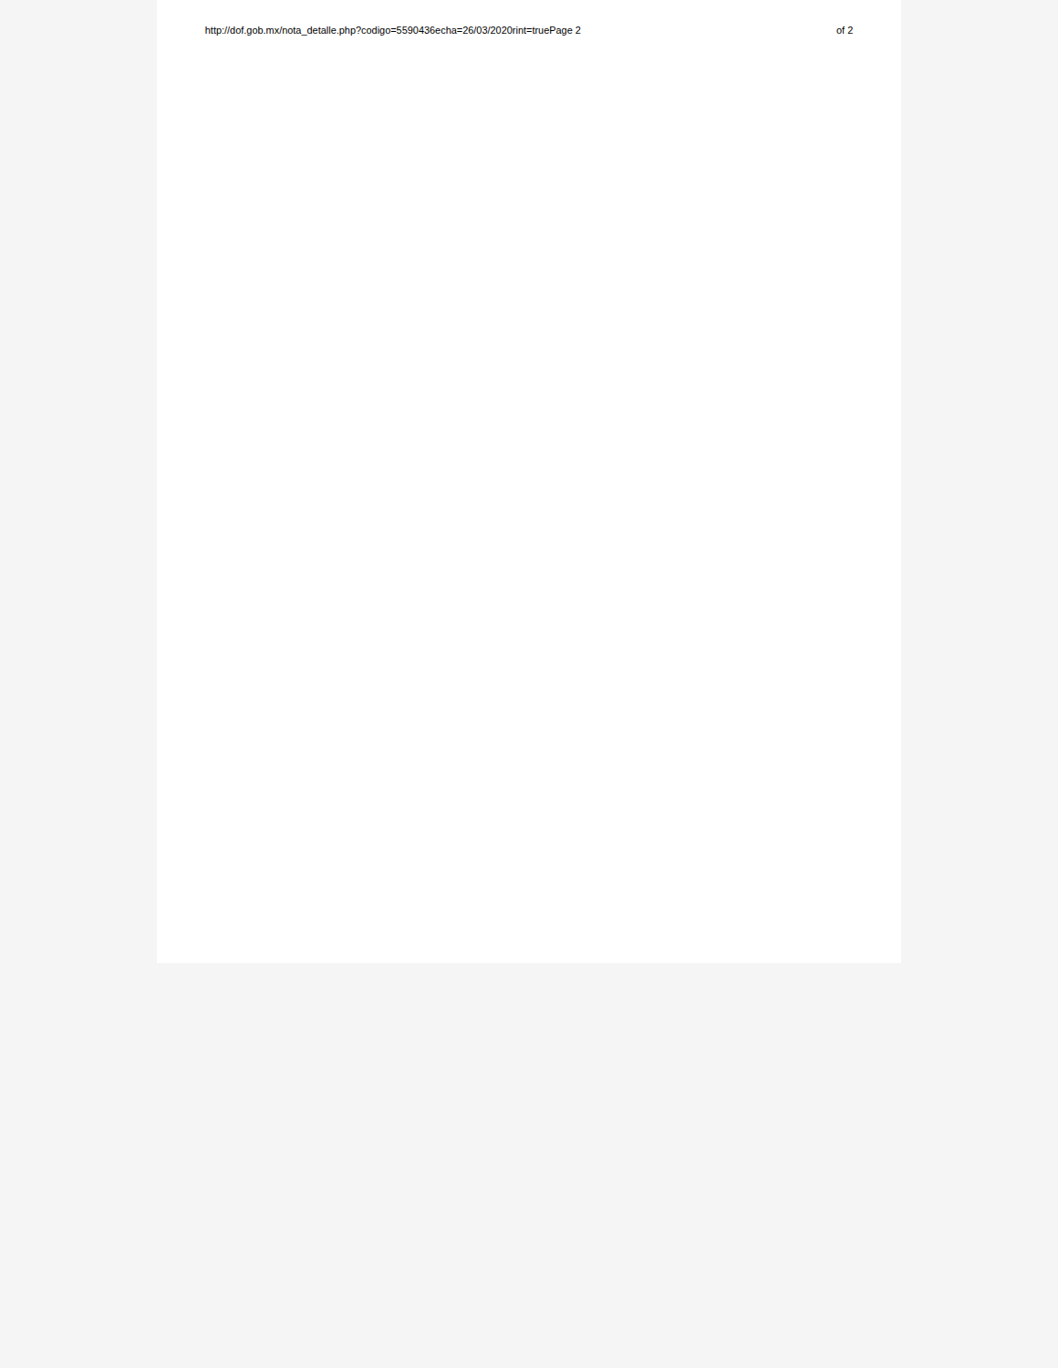http://dof.gob.mx/nota_detalle.php?codigo=5590436echa=26/03/2020rint=truePage 2 of 2